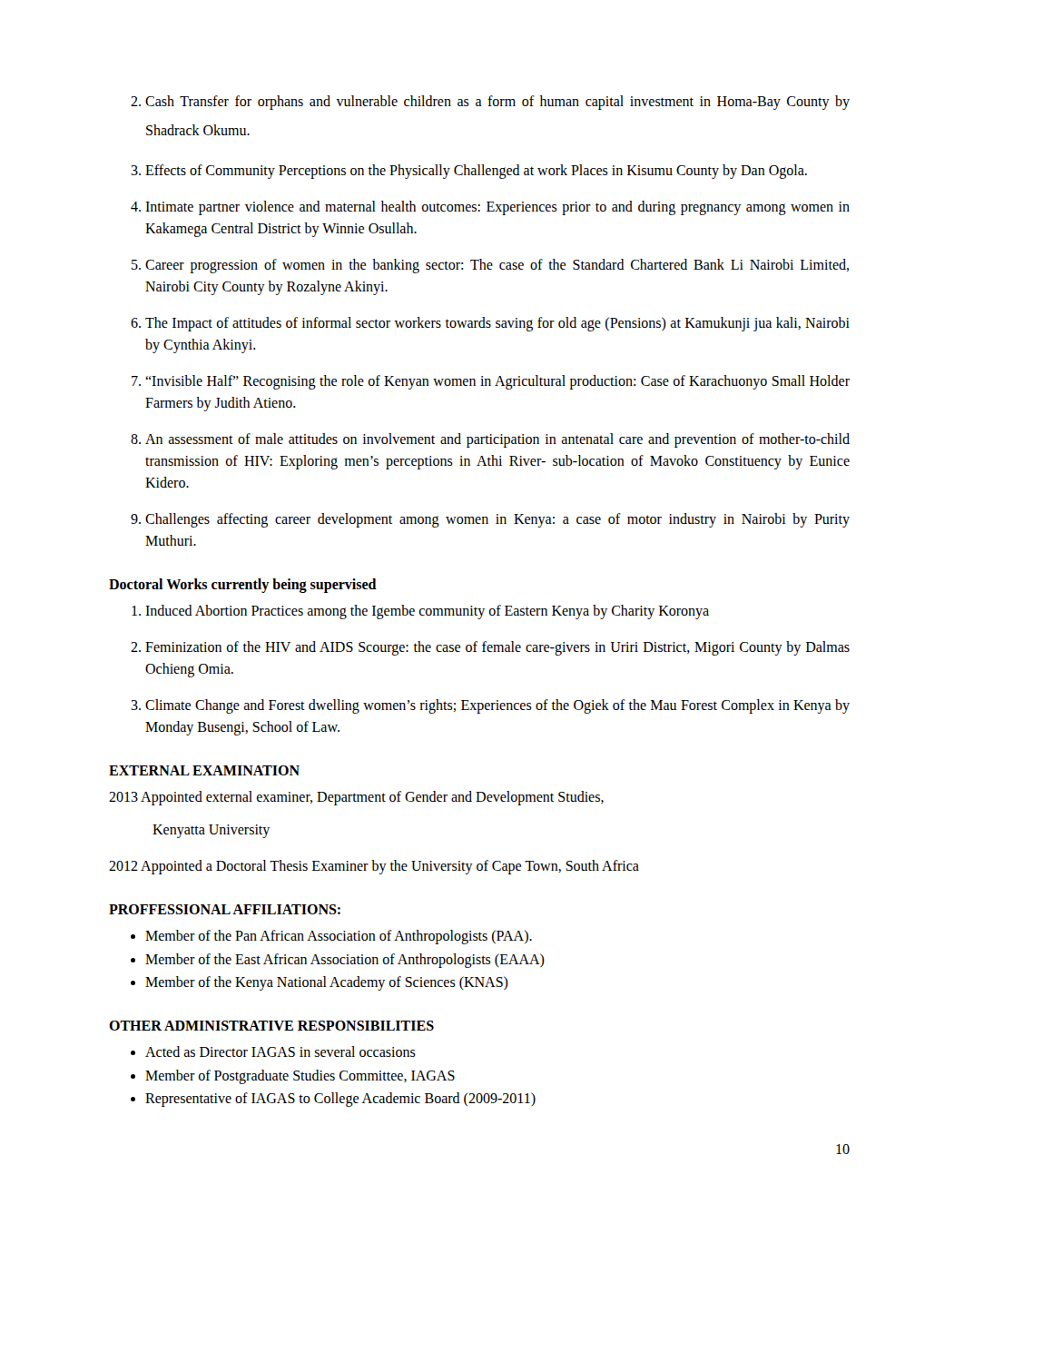Cash Transfer for orphans and vulnerable children as a form of human capital investment in Homa-Bay County by Shadrack Okumu.
Effects of Community Perceptions on the Physically Challenged at work Places in Kisumu County by Dan Ogola.
Intimate partner violence and maternal health outcomes: Experiences prior to and during pregnancy among women in Kakamega Central District by Winnie Osullah.
Career progression of women in the banking sector: The case of the Standard Chartered Bank Li Nairobi Limited, Nairobi City County by Rozalyne Akinyi.
The Impact of attitudes of informal sector workers towards saving for old age (Pensions) at Kamukunji jua kali, Nairobi by Cynthia Akinyi.
“Invisible Half” Recognising the role of Kenyan women in Agricultural production: Case of Karachuonyo Small Holder Farmers by Judith Atieno.
An assessment of male attitudes on involvement and participation in antenatal care and prevention of mother-to-child transmission of HIV: Exploring men’s perceptions in Athi River- sub-location of Mavoko Constituency by Eunice Kidero.
Challenges affecting career development among women in Kenya: a case of motor industry in Nairobi by Purity Muthuri.
Doctoral Works currently being supervised
Induced Abortion Practices among the Igembe community of Eastern Kenya by Charity Koronya
Feminization of the HIV and AIDS Scourge: the case of female care-givers in Uriri District, Migori County by Dalmas Ochieng Omia.
Climate Change and Forest dwelling women’s rights; Experiences of the Ogiek of the Mau Forest Complex in Kenya by Monday Busengi, School of Law.
EXTERNAL EXAMINATION
2013 Appointed external examiner, Department of Gender and Development Studies,
Kenyatta University
2012 Appointed a Doctoral Thesis Examiner by the University of Cape Town, South Africa
PROFFESSIONAL AFFILIATIONS:
Member of the Pan African Association of Anthropologists (PAA).
Member of the East African Association of Anthropologists (EAAA)
Member of the Kenya National Academy of Sciences (KNAS)
OTHER ADMINISTRATIVE RESPONSIBILITIES
Acted as Director IAGAS in several occasions
Member of Postgraduate Studies Committee, IAGAS
Representative of IAGAS to College Academic Board (2009-2011)
10